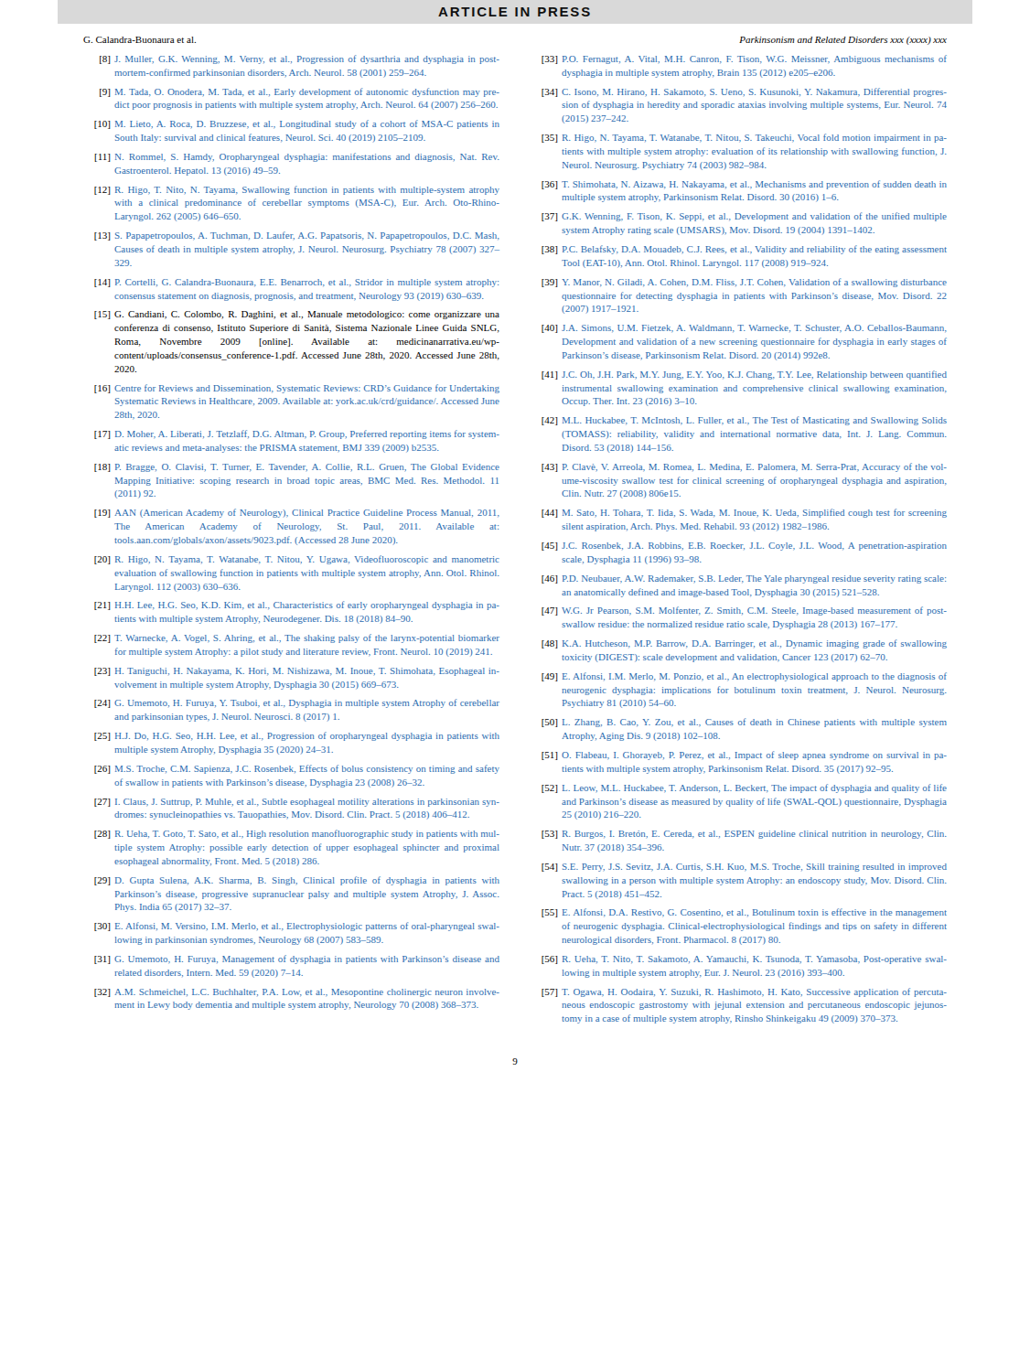ARTICLE IN PRESS
G. Calandra-Buonaura et al.
Parkinsonism and Related Disorders xxx (xxxx) xxx
[8] J. Muller, G.K. Wenning, M. Verny, et al., Progression of dysarthria and dysphagia in postmortem-confirmed parkinsonian disorders, Arch. Neurol. 58 (2001) 259–264.
[9] M. Tada, O. Onodera, M. Tada, et al., Early development of autonomic dysfunction may predict poor prognosis in patients with multiple system atrophy, Arch. Neurol. 64 (2007) 256–260.
[10] M. Lieto, A. Roca, D. Bruzzese, et al., Longitudinal study of a cohort of MSA-C patients in South Italy: survival and clinical features, Neurol. Sci. 40 (2019) 2105–2109.
[11] N. Rommel, S. Hamdy, Oropharyngeal dysphagia: manifestations and diagnosis, Nat. Rev. Gastroenterol. Hepatol. 13 (2016) 49–59.
[12] R. Higo, T. Nito, N. Tayama, Swallowing function in patients with multiple-system atrophy with a clinical predominance of cerebellar symptoms (MSA-C), Eur. Arch. Oto-Rhino-Laryngol. 262 (2005) 646–650.
[13] S. Papapetropoulos, A. Tuchman, D. Laufer, A.G. Papatsoris, N. Papapetropoulos, D.C. Mash, Causes of death in multiple system atrophy, J. Neurol. Neurosurg. Psychiatry 78 (2007) 327–329.
[14] P. Cortelli, G. Calandra-Buonaura, E.E. Benarroch, et al., Stridor in multiple system atrophy: consensus statement on diagnosis, prognosis, and treatment, Neurology 93 (2019) 630–639.
[15] G. Candiani, C. Colombo, R. Daghini, et al., Manuale metodologico: come organizzare una conferenza di consenso, Istituto Superiore di Sanità, Sistema Nazionale Linee Guida SNLG, Roma, Novembre 2009 [online]. Available at: medicinanarrativa.eu/wp-content/uploads/consensus_conference-1.pdf. Accessed June 28th, 2020. Accessed June 28th, 2020.
[16] Centre for Reviews and Dissemination, Systematic Reviews: CRD’s Guidance for Undertaking Systematic Reviews in Healthcare, 2009. Available at: york.ac.uk/crd/guidance/. Accessed June 28th, 2020.
[17] D. Moher, A. Liberati, J. Tetzlaff, D.G. Altman, P. Group, Preferred reporting items for systematic reviews and meta-analyses: the PRISMA statement, BMJ 339 (2009) b2535.
[18] P. Bragge, O. Clavisi, T. Turner, E. Tavender, A. Collie, R.L. Gruen, The Global Evidence Mapping Initiative: scoping research in broad topic areas, BMC Med. Res. Methodol. 11 (2011) 92.
[19] AAN (American Academy of Neurology), Clinical Practice Guideline Process Manual, 2011, The American Academy of Neurology, St. Paul, 2011. Available at: tools.aan.com/globals/axon/assets/9023.pdf. (Accessed 28 June 2020).
[20] R. Higo, N. Tayama, T. Watanabe, T. Nitou, Y. Ugawa, Videofluoroscopic and manometric evaluation of swallowing function in patients with multiple system atrophy, Ann. Otol. Rhinol. Laryngol. 112 (2003) 630–636.
[21] H.H. Lee, H.G. Seo, K.D. Kim, et al., Characteristics of early oropharyngeal dysphagia in patients with multiple system Atrophy, Neurodegener. Dis. 18 (2018) 84–90.
[22] T. Warnecke, A. Vogel, S. Ahring, et al., The shaking palsy of the larynx-potential biomarker for multiple system Atrophy: a pilot study and literature review, Front. Neurol. 10 (2019) 241.
[23] H. Taniguchi, H. Nakayama, K. Hori, M. Nishizawa, M. Inoue, T. Shimohata, Esophageal involvement in multiple system Atrophy, Dysphagia 30 (2015) 669–673.
[24] G. Umemoto, H. Furuya, Y. Tsuboi, et al., Dysphagia in multiple system Atrophy of cerebellar and parkinsonian types, J. Neurol. Neurosci. 8 (2017) 1.
[25] H.J. Do, H.G. Seo, H.H. Lee, et al., Progression of oropharyngeal dysphagia in patients with multiple system Atrophy, Dysphagia 35 (2020) 24–31.
[26] M.S. Troche, C.M. Sapienza, J.C. Rosenbek, Effects of bolus consistency on timing and safety of swallow in patients with Parkinson’s disease, Dysphagia 23 (2008) 26–32.
[27] I. Claus, J. Suttrup, P. Muhle, et al., Subtle esophageal motility alterations in parkinsonian syndromes: synucleinopathies vs. Tauopathies, Mov. Disord. Clin. Pract. 5 (2018) 406–412.
[28] R. Ueha, T. Goto, T. Sato, et al., High resolution manofluorographic study in patients with multiple system Atrophy: possible early detection of upper esophageal sphincter and proximal esophageal abnormality, Front. Med. 5 (2018) 286.
[29] D. Gupta Sulena, A.K. Sharma, B. Singh, Clinical profile of dysphagia in patients with Parkinson’s disease, progressive supranuclear palsy and multiple system Atrophy, J. Assoc. Phys. India 65 (2017) 32–37.
[30] E. Alfonsi, M. Versino, I.M. Merlo, et al., Electrophysiologic patterns of oral-pharyngeal swallowing in parkinsonian syndromes, Neurology 68 (2007) 583–589.
[31] G. Umemoto, H. Furuya, Management of dysphagia in patients with Parkinson’s disease and related disorders, Intern. Med. 59 (2020) 7–14.
[32] A.M. Schmeichel, L.C. Buchhalter, P.A. Low, et al., Mesopontine cholinergic neuron involvement in Lewy body dementia and multiple system atrophy, Neurology 70 (2008) 368–373.
[33] P.O. Fernagut, A. Vital, M.H. Canron, F. Tison, W.G. Meissner, Ambiguous mechanisms of dysphagia in multiple system atrophy, Brain 135 (2012) e205–e206.
[34] C. Isono, M. Hirano, H. Sakamoto, S. Ueno, S. Kusunoki, Y. Nakamura, Differential progression of dysphagia in heredity and sporadic ataxias involving multiple systems, Eur. Neurol. 74 (2015) 237–242.
[35] R. Higo, N. Tayama, T. Watanabe, T. Nitou, S. Takeuchi, Vocal fold motion impairment in patients with multiple system atrophy: evaluation of its relationship with swallowing function, J. Neurol. Neurosurg. Psychiatry 74 (2003) 982–984.
[36] T. Shimohata, N. Aizawa, H. Nakayama, et al., Mechanisms and prevention of sudden death in multiple system atrophy, Parkinsonism Relat. Disord. 30 (2016) 1–6.
[37] G.K. Wenning, F. Tison, K. Seppi, et al., Development and validation of the unified multiple system Atrophy rating scale (UMSARS), Mov. Disord. 19 (2004) 1391–1402.
[38] P.C. Belafsky, D.A. Mouadeb, C.J. Rees, et al., Validity and reliability of the eating assessment Tool (EAT-10), Ann. Otol. Rhinol. Laryngol. 117 (2008) 919–924.
[39] Y. Manor, N. Giladi, A. Cohen, D.M. Fliss, J.T. Cohen, Validation of a swallowing disturbance questionnaire for detecting dysphagia in patients with Parkinson’s disease, Mov. Disord. 22 (2007) 1917–1921.
[40] J.A. Simons, U.M. Fietzek, A. Waldmann, T. Warnecke, T. Schuster, A.O. Ceballos-Baumann, Development and validation of a new screening questionnaire for dysphagia in early stages of Parkinson’s disease, Parkinsonism Relat. Disord. 20 (2014) 992e8.
[41] J.C. Oh, J.H. Park, M.Y. Jung, E.Y. Yoo, K.J. Chang, T.Y. Lee, Relationship between quantified instrumental swallowing examination and comprehensive clinical swallowing examination, Occup. Ther. Int. 23 (2016) 3–10.
[42] M.L. Huckabee, T. McIntosh, L. Fuller, et al., The Test of Masticating and Swallowing Solids (TOMASS): reliability, validity and international normative data, Int. J. Lang. Commun. Disord. 53 (2018) 144–156.
[43] P. Clavè, V. Arreola, M. Romea, L. Medina, E. Palomera, M. Serra-Prat, Accuracy of the volume-viscosity swallow test for clinical screening of oropharyngeal dysphagia and aspiration, Clin. Nutr. 27 (2008) 806e15.
[44] M. Sato, H. Tohara, T. Iida, S. Wada, M. Inoue, K. Ueda, Simplified cough test for screening silent aspiration, Arch. Phys. Med. Rehabil. 93 (2012) 1982–1986.
[45] J.C. Rosenbek, J.A. Robbins, E.B. Roecker, J.L. Coyle, J.L. Wood, A penetration-aspiration scale, Dysphagia 11 (1996) 93–98.
[46] P.D. Neubauer, A.W. Rademaker, S.B. Leder, The Yale pharyngeal residue severity rating scale: an anatomically defined and image-based Tool, Dysphagia 30 (2015) 521–528.
[47] W.G. Jr Pearson, S.M. Molfenter, Z. Smith, C.M. Steele, Image-based measurement of post-swallow residue: the normalized residue ratio scale, Dysphagia 28 (2013) 167–177.
[48] K.A. Hutcheson, M.P. Barrow, D.A. Barringer, et al., Dynamic imaging grade of swallowing toxicity (DIGEST): scale development and validation, Cancer 123 (2017) 62–70.
[49] E. Alfonsi, I.M. Merlo, M. Ponzio, et al., An electrophysiological approach to the diagnosis of neurogenic dysphagia: implications for botulinum toxin treatment, J. Neurol. Neurosurg. Psychiatry 81 (2010) 54–60.
[50] L. Zhang, B. Cao, Y. Zou, et al., Causes of death in Chinese patients with multiple system Atrophy, Aging Dis. 9 (2018) 102–108.
[51] O. Flabeau, I. Ghorayeb, P. Perez, et al., Impact of sleep apnea syndrome on survival in patients with multiple system atrophy, Parkinsonism Relat. Disord. 35 (2017) 92–95.
[52] L. Leow, M.L. Huckabee, T. Anderson, L. Beckert, The impact of dysphagia and quality of life and Parkinson’s disease as measured by quality of life (SWAL-QOL) questionnaire, Dysphagia 25 (2010) 216–220.
[53] R. Burgos, I. Bretón, E. Cereda, et al., ESPEN guideline clinical nutrition in neurology, Clin. Nutr. 37 (2018) 354–396.
[54] S.E. Perry, J.S. Sevitz, J.A. Curtis, S.H. Kuo, M.S. Troche, Skill training resulted in improved swallowing in a person with multiple system Atrophy: an endoscopy study, Mov. Disord. Clin. Pract. 5 (2018) 451–452.
[55] E. Alfonsi, D.A. Restivo, G. Cosentino, et al., Botulinum toxin is effective in the management of neurogenic dysphagia. Clinical-electrophysiological findings and tips on safety in different neurological disorders, Front. Pharmacol. 8 (2017) 80.
[56] R. Ueha, T. Nito, T. Sakamoto, A. Yamauchi, K. Tsunoda, T. Yamasoba, Post-operative swallowing in multiple system atrophy, Eur. J. Neurol. 23 (2016) 393–400.
[57] T. Ogawa, H. Oodaira, Y. Suzuki, R. Hashimoto, H. Kato, Successive application of percutaneous endoscopic gastrostomy with jejunal extension and percutaneous endoscopic jejunostomy in a case of multiple system atrophy, Rinsho Shinkeigaku 49 (2009) 370–373.
9